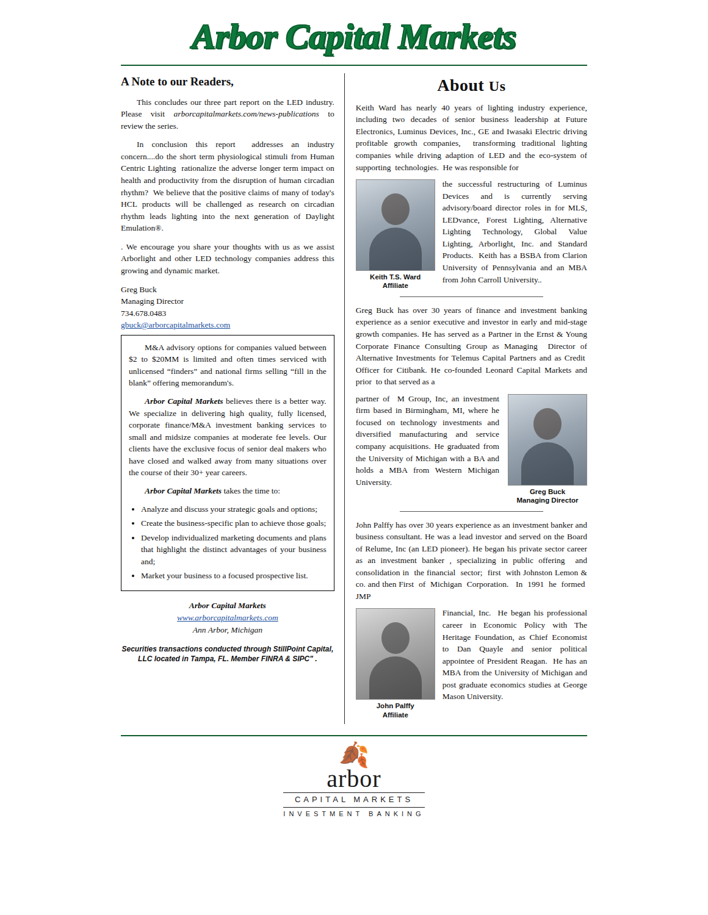Arbor Capital Markets
A Note to our Readers,
This concludes our three part report on the LED industry. Please visit arborcapitalmarkets.com/news-publications to review the series.
In conclusion this report addresses an industry concern....do the short term physiological stimuli from Human Centric Lighting rationalize the adverse longer term impact on health and productivity from the disruption of human circadian rhythm? We believe that the positive claims of many of today's HCL products will be challenged as research on circadian rhythm leads lighting into the next generation of Daylight Emulation®.
. We encourage you share your thoughts with us as we assist Arborlight and other LED technology companies address this growing and dynamic market.
Greg Buck
Managing Director
734.678.0483
gbuck@arborcapitalmarkets.com
M&A advisory options for companies valued between $2 to $20MM is limited and often times serviced with unlicensed “finders” and national firms selling “fill in the blank” offering memorandum's.
Arbor Capital Markets believes there is a better way. We specialize in delivering high quality, fully licensed, corporate finance/M&A investment banking services to small and midsize companies at moderate fee levels. Our clients have the exclusive focus of senior deal makers who have closed and walked away from many situations over the course of their 30+ year careers.
Arbor Capital Markets takes the time to:
Analyze and discuss your strategic goals and options;
Create the business-specific plan to achieve those goals;
Develop individualized marketing documents and plans that highlight the distinct advantages of your business and;
Market your business to a focused prospective list.
Arbor Capital Markets
www.arborcapitalmarkets.com
Ann Arbor, Michigan
Securities transactions conducted through StillPoint Capital, LLC located in Tampa, FL. Member FINRA & SIPC" .
About Us
Keith Ward has nearly 40 years of lighting industry experience, including two decades of senior business leadership at Future Electronics, Luminus Devices, Inc., GE and Iwasaki Electric driving profitable growth companies, transforming traditional lighting companies while driving adaption of LED and the eco-system of supporting technologies. He was responsible for
Keith T.S. Ward
Affiliate
the successful restructuring of Luminus Devices and is currently serving advisory/board director roles in for MLS, LEDvance, Forest Lighting, Alternative Lighting Technology, Global Value Lighting, Arborlight, Inc. and Standard Products. Keith has a BSBA from Clarion University of Pennsylvania and an MBA from John Carroll University..
Greg Buck has over 30 years of finance and investment banking experience as a senior executive and investor in early and mid-stage growth companies. He has served as a Partner in the Ernst & Young Corporate Finance Consulting Group as Managing Director of Alternative Investments for Telemus Capital Partners and as Credit Officer for Citibank. He co-founded Leonard Capital Markets and prior to that served as a
Greg Buck
Managing Director
partner of M Group, Inc, an investment firm based in Birmingham, MI, where he focused on technology investments and diversified manufacturing and service company acquisitions. He graduated from the University of Michigan with a BA and holds a MBA from Western Michigan University.
John Palffy has over 30 years experience as an investment banker and business consultant. He was a lead investor and served on the Board of Relume, Inc (an LED pioneer). He began his private sector career as an investment banker , specializing in public offering and consolidation in the financial sector; first with Johnston Lemon & co. and then First of Michigan Corporation. In 1991 he formed JMP
John Palffy
Affiliate
Financial, Inc. He began his professional career in Economic Policy with The Heritage Foundation, as Chief Economist to Dan Quayle and senior political appointee of President Reagan. He has an MBA from the University of Michigan and post graduate economics studies at George Mason University.
🍂
arbor
CAPITAL MARKETS
INVESTMENT BANKING